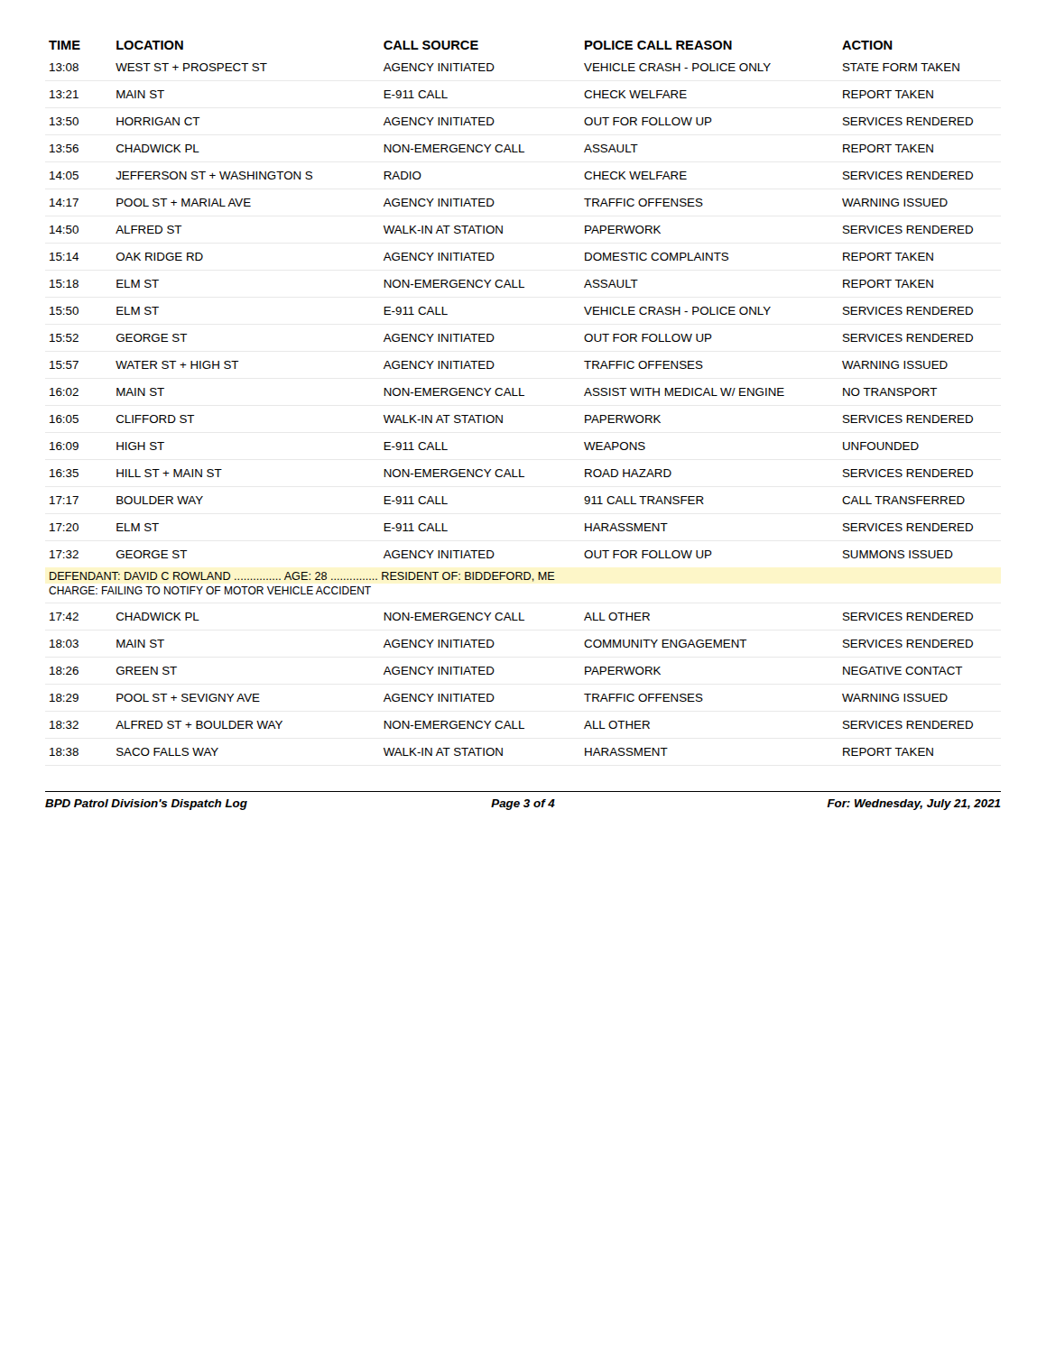| TIME | LOCATION | CALL SOURCE | POLICE CALL REASON | ACTION |
| --- | --- | --- | --- | --- |
| 13:08 | WEST ST + PROSPECT ST | AGENCY INITIATED | VEHICLE CRASH - POLICE ONLY | STATE FORM TAKEN |
| 13:21 | MAIN ST | E-911 CALL | CHECK WELFARE | REPORT TAKEN |
| 13:50 | HORRIGAN CT | AGENCY INITIATED | OUT FOR FOLLOW UP | SERVICES RENDERED |
| 13:56 | CHADWICK PL | NON-EMERGENCY CALL | ASSAULT | REPORT TAKEN |
| 14:05 | JEFFERSON ST + WASHINGTON S | RADIO | CHECK WELFARE | SERVICES RENDERED |
| 14:17 | POOL ST + MARIAL AVE | AGENCY INITIATED | TRAFFIC OFFENSES | WARNING ISSUED |
| 14:50 | ALFRED ST | WALK-IN AT STATION | PAPERWORK | SERVICES RENDERED |
| 15:14 | OAK RIDGE RD | AGENCY INITIATED | DOMESTIC COMPLAINTS | REPORT TAKEN |
| 15:18 | ELM ST | NON-EMERGENCY CALL | ASSAULT | REPORT TAKEN |
| 15:50 | ELM ST | E-911 CALL | VEHICLE CRASH - POLICE ONLY | SERVICES RENDERED |
| 15:52 | GEORGE ST | AGENCY INITIATED | OUT FOR FOLLOW UP | SERVICES RENDERED |
| 15:57 | WATER ST + HIGH ST | AGENCY INITIATED | TRAFFIC OFFENSES | WARNING ISSUED |
| 16:02 | MAIN ST | NON-EMERGENCY CALL | ASSIST WITH MEDICAL W/ ENGINE | NO TRANSPORT |
| 16:05 | CLIFFORD ST | WALK-IN AT STATION | PAPERWORK | SERVICES RENDERED |
| 16:09 | HIGH ST | E-911 CALL | WEAPONS | UNFOUNDED |
| 16:35 | HILL ST + MAIN ST | NON-EMERGENCY CALL | ROAD HAZARD | SERVICES RENDERED |
| 17:17 | BOULDER WAY | E-911 CALL | 911 CALL TRANSFER | CALL TRANSFERRED |
| 17:20 | ELM ST | E-911 CALL | HARASSMENT | SERVICES RENDERED |
| 17:32 | GEORGE ST | AGENCY INITIATED | OUT FOR FOLLOW UP | SUMMONS ISSUED |
| DEFENDANT: DAVID C ROWLAND ............... AGE: 28 ............... RESIDENT OF: BIDDEFORD, ME |
| CHARGE: FAILING TO NOTIFY OF MOTOR VEHICLE ACCIDENT |
| 17:42 | CHADWICK PL | NON-EMERGENCY CALL | ALL OTHER | SERVICES RENDERED |
| 18:03 | MAIN ST | AGENCY INITIATED | COMMUNITY ENGAGEMENT | SERVICES RENDERED |
| 18:26 | GREEN ST | AGENCY INITIATED | PAPERWORK | NEGATIVE CONTACT |
| 18:29 | POOL ST + SEVIGNY AVE | AGENCY INITIATED | TRAFFIC OFFENSES | WARNING ISSUED |
| 18:32 | ALFRED ST + BOULDER WAY | NON-EMERGENCY CALL | ALL OTHER | SERVICES RENDERED |
| 18:38 | SACO FALLS WAY | WALK-IN AT STATION | HARASSMENT | REPORT TAKEN |
BPD Patrol Division's Dispatch Log
Page 3 of 4
For: Wednesday, July 21, 2021